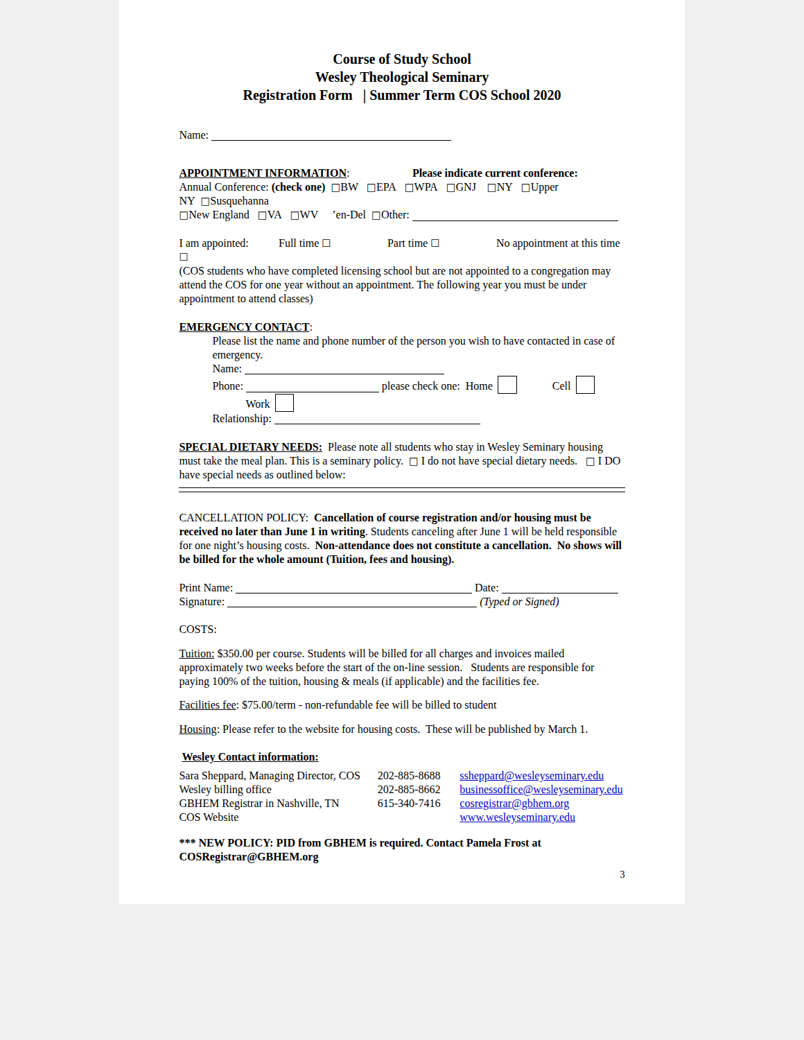Course of Study School
Wesley Theological Seminary
Registration Form | Summer Term COS School 2020
Name:
APPOINTMENT INFORMATION: Please indicate current conference:
Annual Conference: (check one) □BW □EPA □WPA □GNJ □NY □Upper NY □Susquehanna
□New England □VA □WV ’en-Del □Other:
I am appointed: Full time ☐ Part time ☐ No appointment at this time ☐
(COS students who have completed licensing school but are not appointed to a congregation may attend the COS for one year without an appointment. The following year you must be under appointment to attend classes)
EMERGENCY CONTACT:
Please list the name and phone number of the person you wish to have contacted in case of emergency.
Name:
Phone: please check one: Home Cell Work
Relationship:
SPECIAL DIETARY NEEDS: Please note all students who stay in Wesley Seminary housing must take the meal plan. This is a seminary policy. □ I do not have special dietary needs. □ I DO have special needs as outlined below:
CANCELLATION POLICY: Cancellation of course registration and/or housing must be received no later than June 1 in writing. Students canceling after June 1 will be held responsible for one night’s housing costs. Non-attendance does not constitute a cancellation. No shows will be billed for the whole amount (Tuition, fees and housing).
Print Name: Date:
Signature: (Typed or Signed)
COSTS:
Tuition: $350.00 per course. Students will be billed for all charges and invoices mailed approximately two weeks before the start of the on-line session. Students are responsible for paying 100% of the tuition, housing & meals (if applicable) and the facilities fee.
Facilities fee: $75.00/term - non-refundable fee will be billed to student
Housing: Please refer to the website for housing costs. These will be published by March 1.
Wesley Contact information:
| Sara Sheppard, Managing Director, COS | 202-885-8688 | ssheppard@wesleyseminary.edu |
| Wesley billing office | 202-885-8662 | businessoffice@wesleyseminary.edu |
| GBHEM Registrar in Nashville, TN | 615-340-7416 | cosregistrar@gbhem.org |
| COS Website | | www.wesleyseminary.edu |
*** NEW POLICY: PID from GBHEM is required. Contact Pamela Frost at COSRegistrar@GBHEM.org
3